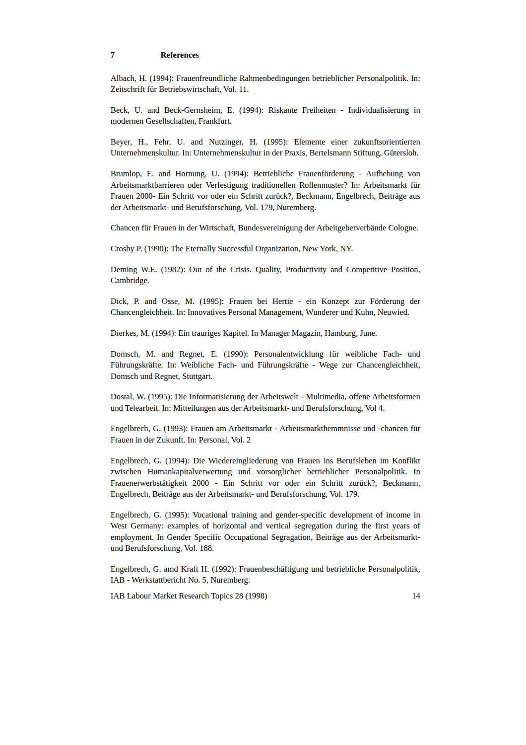7 References
Albach, H. (1994): Frauenfreundliche Rahmenbedingungen betrieblicher Personalpolitik. In: Zeitschrift für Betriebswirtschaft, Vol. 11.
Beck, U. and Beck-Gernsheim, E. (1994): Riskante Freiheiten - Individualisierung in modernen Gesellschaften, Frankfurt.
Beyer, H., Fehr, U. and Nutzinger, H. (1995): Elemente einer zukunftsorientierten Unternehmenskultur. In: Unternehmenskultur in der Praxis, Bertelsmann Stiftung, Gütersloh.
Brumlop, E. and Hornung, U. (1994): Betriebliche Frauenförderung - Aufhebung von Arbeitsmarktbarrieren oder Verfestigung traditionellen Rollenmuster? In: Arbeitsmarkt für Frauen 2000- Ein Schritt vor oder ein Schritt zurück?, Beckmann, Engelbrech, Beiträge aus der Arbeitsmarkt- und Berufsforschung, Vol. 179, Nuremberg.
Chancen für Frauen in der Wirtschaft, Bundesvereinigung der Arbeitgeberverbände Cologne.
Crosby P. (1990): The Eternally Successful Organization, New York, NY.
Deming W.E. (1982): Out of the Crisis. Quality, Productivity and Competitive Position, Cambridge.
Dick, P. and Osse, M. (1995): Frauen bei Hertie - ein Konzept zur Förderung der Chancengleichheit. In: Innovatives Personal Management, Wunderer und Kuhn, Neuwied.
Dierkes, M. (1994): Ein trauriges Kapitel. In Manager Magazin, Hamburg, June.
Domsch, M. and Regnet, E. (1990): Personalentwicklung für weibliche Fach- und Führungskräfte. In: Weibliche Fach- und Führungskräfte - Wege zur Chancengleichheit, Domsch und Regnet, Stuttgart.
Dostal, W. (1995): Die Informatisierung der Arbeitswelt - Multimedia, offene Arbeitsformen und Telearbeit. In: Mitteilungen aus der Arbeitsmarkt- und Berufsforschung, Vol 4.
Engelbrech, G. (1993): Frauen am Arbeitsmarkt - Arbeitsmarkthemmnisse und -chancen für Frauen in der Zukunft. In: Personal, Vol. 2
Engelbrech, G. (1994): Die Wiedereingliederung von Frauen ins Berufsleben im Konflikt zwischen Humankapitalverwertung und vorsorglicher betrieblicher Personalpolitik. In Frauenerwerbstätigkeit 2000 - Ein Schritt vor oder ein Schritt zurück?, Beckmann, Engelbrech, Beiträge aus der Arbeitsmarkt- und Berufsforschung, Vol. 179.
Engelbrech, G. (1995): Vocational training and gender-specific development of income in West Germany: examples of horizontal and vertical segregation during the first years of employment. In Gender Specific Occupational Segragation, Beiträge aus der Arbeitsmarkt- und Berufsforschung, Vol. 188.
Engelbrech, G. amd Kraft H. (1992): Frauenbeschäftigung und betriebliche Personalpolitik, IAB - Werkstattbericht No. 5, Nuremberg.
IAB Labour Market Research Topics 28 (1998) 14